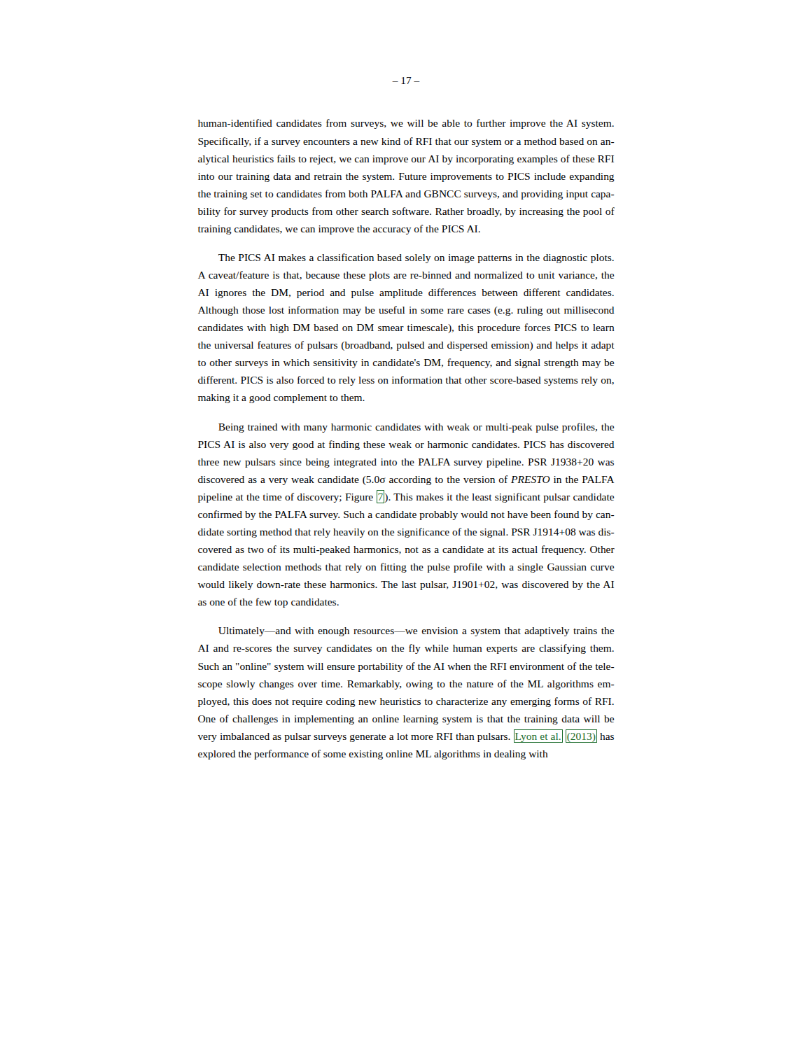– 17 –
human-identified candidates from surveys, we will be able to further improve the AI system. Specifically, if a survey encounters a new kind of RFI that our system or a method based on analytical heuristics fails to reject, we can improve our AI by incorporating examples of these RFI into our training data and retrain the system. Future improvements to PICS include expanding the training set to candidates from both PALFA and GBNCC surveys, and providing input capability for survey products from other search software. Rather broadly, by increasing the pool of training candidates, we can improve the accuracy of the PICS AI.
The PICS AI makes a classification based solely on image patterns in the diagnostic plots. A caveat/feature is that, because these plots are re-binned and normalized to unit variance, the AI ignores the DM, period and pulse amplitude differences between different candidates. Although those lost information may be useful in some rare cases (e.g. ruling out millisecond candidates with high DM based on DM smear timescale), this procedure forces PICS to learn the universal features of pulsars (broadband, pulsed and dispersed emission) and helps it adapt to other surveys in which sensitivity in candidate's DM, frequency, and signal strength may be different. PICS is also forced to rely less on information that other score-based systems rely on, making it a good complement to them.
Being trained with many harmonic candidates with weak or multi-peak pulse profiles, the PICS AI is also very good at finding these weak or harmonic candidates. PICS has discovered three new pulsars since being integrated into the PALFA survey pipeline. PSR J1938+20 was discovered as a very weak candidate (5.0σ according to the version of PRESTO in the PALFA pipeline at the time of discovery; Figure 7). This makes it the least significant pulsar candidate confirmed by the PALFA survey. Such a candidate probably would not have been found by candidate sorting method that rely heavily on the significance of the signal. PSR J1914+08 was discovered as two of its multi-peaked harmonics, not as a candidate at its actual frequency. Other candidate selection methods that rely on fitting the pulse profile with a single Gaussian curve would likely down-rate these harmonics. The last pulsar, J1901+02, was discovered by the AI as one of the few top candidates.
Ultimately—and with enough resources—we envision a system that adaptively trains the AI and re-scores the survey candidates on the fly while human experts are classifying them. Such an "online" system will ensure portability of the AI when the RFI environment of the telescope slowly changes over time. Remarkably, owing to the nature of the ML algorithms employed, this does not require coding new heuristics to characterize any emerging forms of RFI. One of challenges in implementing an online learning system is that the training data will be very imbalanced as pulsar surveys generate a lot more RFI than pulsars. Lyon et al. (2013) has explored the performance of some existing online ML algorithms in dealing with